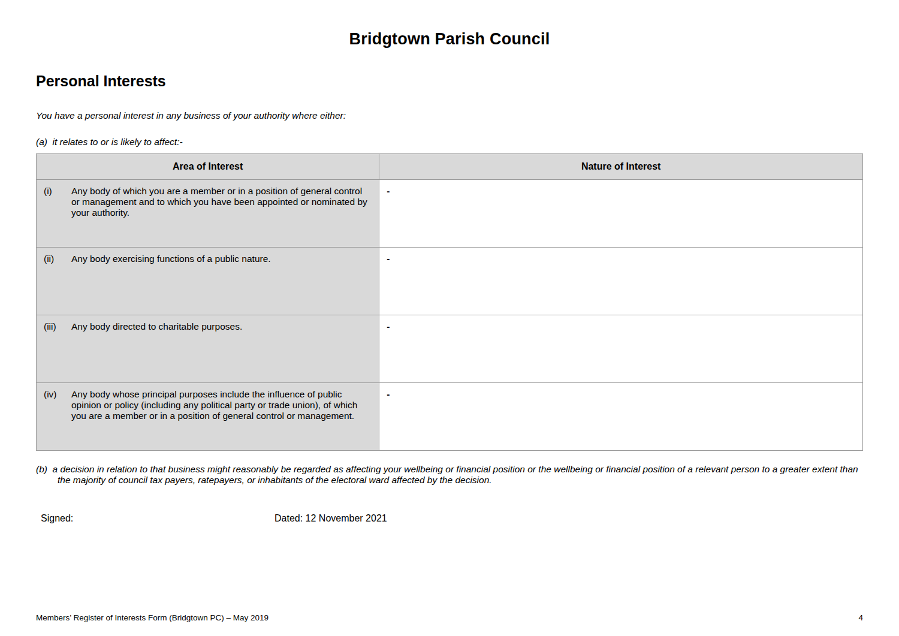Bridgtown Parish Council
Personal Interests
You have a personal interest in any business of your authority where either:
(a) it relates to or is likely to affect:-
| Area of Interest | Nature of Interest |
| --- | --- |
| (i) Any body of which you are a member or in a position of general control or management and to which you have been appointed or nominated by your authority. | - |
| (ii) Any body exercising functions of a public nature. | - |
| (iii) Any body directed to charitable purposes. | - |
| (iv) Any body whose principal purposes include the influence of public opinion or policy (including any political party or trade union), of which you are a member or in a position of general control or management. | - |
(b) a decision in relation to that business might reasonably be regarded as affecting your wellbeing or financial position or the wellbeing or financial position of a relevant person to a greater extent than the majority of council tax payers, ratepayers, or inhabitants of the electoral ward affected by the decision.
Signed:
Dated: 12 November 2021
Members’ Register of Interests Form (Bridgtown PC) – May 2019
4